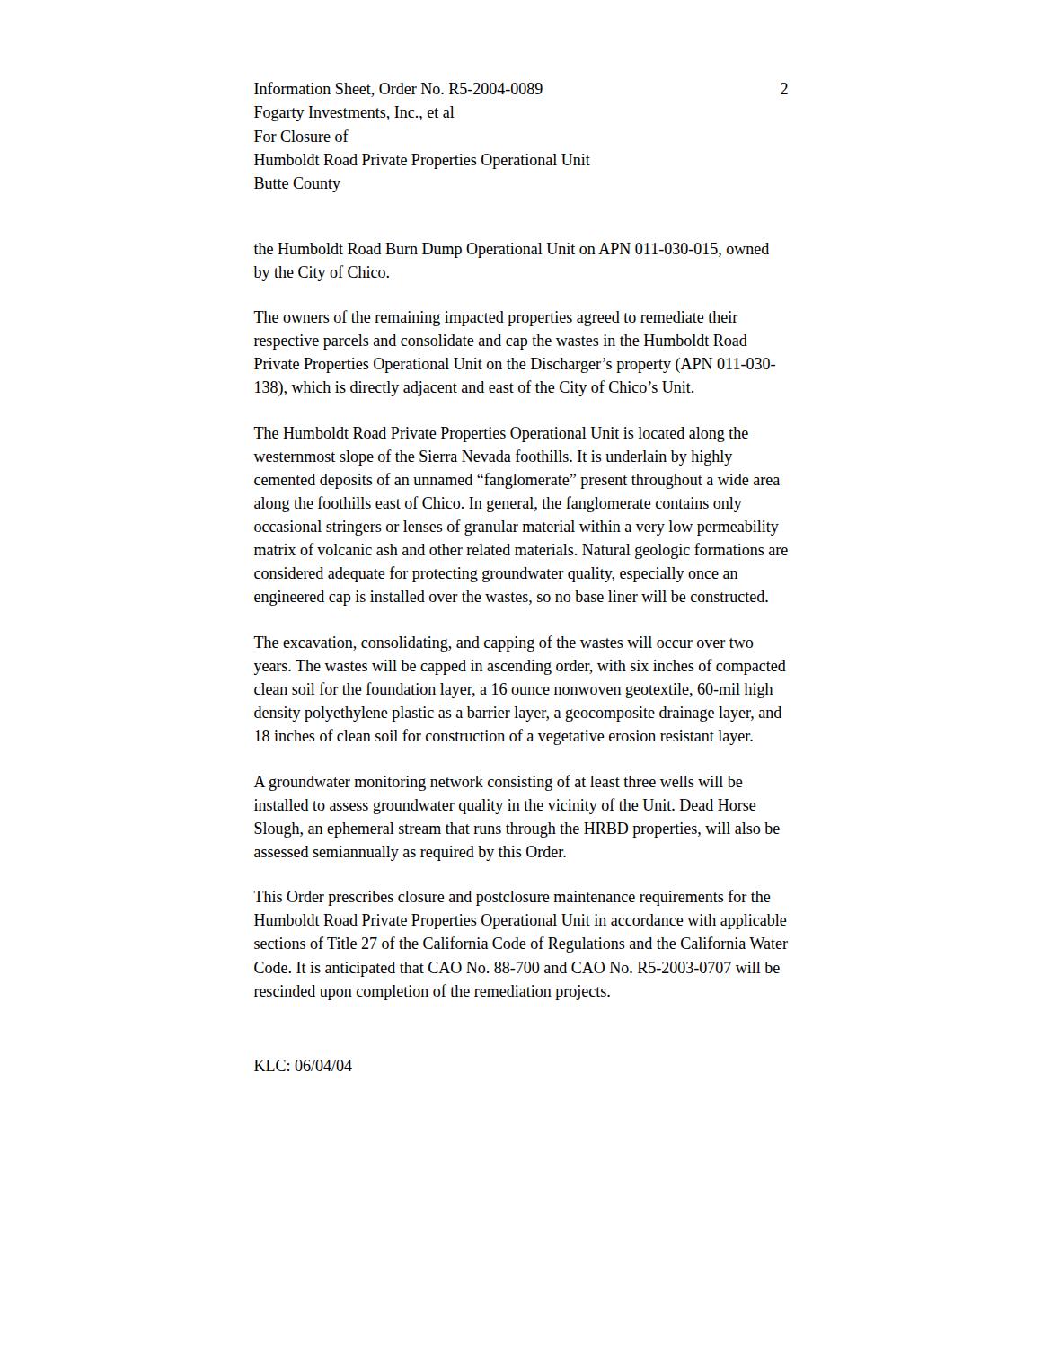2
Information Sheet, Order No. R5-2004-0089
Fogarty Investments, Inc., et al
For Closure of
Humboldt Road Private Properties Operational Unit
Butte County
the Humboldt Road Burn Dump Operational Unit on APN 011-030-015, owned by the City of Chico.
The owners of the remaining impacted properties agreed to remediate their respective parcels and consolidate and cap the wastes in the Humboldt Road Private Properties Operational Unit on the Discharger’s property (APN 011-030-138), which is directly adjacent and east of the City of Chico’s Unit.
The Humboldt Road Private Properties Operational Unit is located along the westernmost slope of the Sierra Nevada foothills. It is underlain by highly cemented deposits of an unnamed “fanglomerate” present throughout a wide area along the foothills east of Chico. In general, the fanglomerate contains only occasional stringers or lenses of granular material within a very low permeability matrix of volcanic ash and other related materials. Natural geologic formations are considered adequate for protecting groundwater quality, especially once an engineered cap is installed over the wastes, so no base liner will be constructed.
The excavation, consolidating, and capping of the wastes will occur over two years. The wastes will be capped in ascending order, with six inches of compacted clean soil for the foundation layer, a 16 ounce nonwoven geotextile, 60-mil high density polyethylene plastic as a barrier layer, a geocomposite drainage layer, and 18 inches of clean soil for construction of a vegetative erosion resistant layer.
A groundwater monitoring network consisting of at least three wells will be installed to assess groundwater quality in the vicinity of the Unit. Dead Horse Slough, an ephemeral stream that runs through the HRBD properties, will also be assessed semiannually as required by this Order.
This Order prescribes closure and postclosure maintenance requirements for the Humboldt Road Private Properties Operational Unit in accordance with applicable sections of Title 27 of the California Code of Regulations and the California Water Code. It is anticipated that CAO No. 88-700 and CAO No. R5-2003-0707 will be rescinded upon completion of the remediation projects.
KLC: 06/04/04